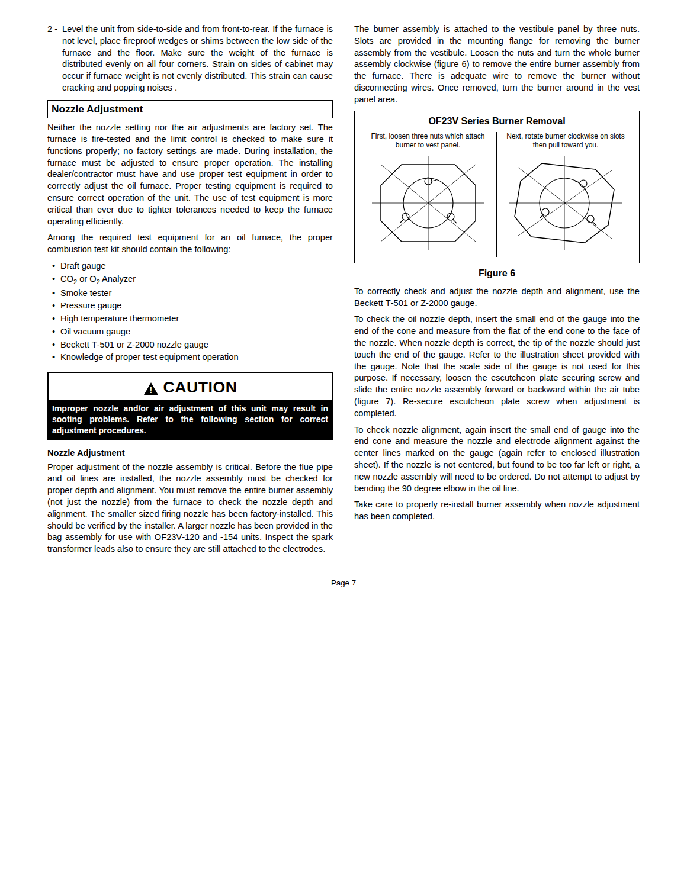2 - Level the unit from side‑to‑side and from front‑to‑rear. If the furnace is not level, place fireproof wedges or shims between the low side of the furnace and the floor. Make sure the weight of the furnace is distributed evenly on all four corners. Strain on sides of cabinet may occur if furnace weight is not evenly distributed. This strain can cause cracking and popping noises .
Nozzle Adjustment
Neither the nozzle setting nor the air adjustments are factory set. The furnace is fire‑tested and the limit control is checked to make sure it functions properly; no factory settings are made. During installation, the furnace must be adjusted to ensure proper operation. The installing dealer/contractor must have and use proper test equipment in order to correctly adjust the oil furnace. Proper testing equipment is required to ensure correct operation of the unit. The use of test equipment is more critical than ever due to tighter tolerances needed to keep the furnace operating efficiently.
Among the required test equipment for an oil furnace, the proper combustion test kit should contain the following:
Draft gauge
CO2 or O2 Analyzer
Smoke tester
Pressure gauge
High temperature thermometer
Oil vacuum gauge
Beckett T‑501 or Z‑2000 nozzle gauge
Knowledge of proper test equipment operation
! CAUTION
Improper nozzle and/or air adjustment of this unit may result in sooting problems. Refer to the following section for correct adjustment procedures.
Nozzle Adjustment
Proper adjustment of the nozzle assembly is critical. Before the flue pipe and oil lines are installed, the nozzle assembly must be checked for proper depth and alignment. You must remove the entire burner assembly (not just the nozzle) from the furnace to check the nozzle depth and alignment. The smaller sized firing nozzle has been factory‑installed. This should be verified by the installer. A larger nozzle has been provided in the bag assembly for use with OF23V‑120 and ‑154 units. Inspect the spark transformer leads also to ensure they are still attached to the electrodes.
The burner assembly is attached to the vestibule panel by three nuts. Slots are provided in the mounting flange for removing the burner assembly from the vestibule. Loosen the nuts and turn the whole burner assembly clockwise (figure 6) to remove the entire burner assembly from the furnace. There is adequate wire to remove the burner without disconnecting wires. Once removed, turn the burner around in the vest panel area.
OF23V Series Burner Removal
First, loosen three nuts which attach burner to vest panel.
Next, rotate burner clockwise on slots then pull toward you.
Figure 6
To correctly check and adjust the nozzle depth and alignment, use the Beckett T‑501 or Z‑2000 gauge.
To check the oil nozzle depth, insert the small end of the gauge into the end of the cone and measure from the flat of the end cone to the face of the nozzle. When nozzle depth is correct, the tip of the nozzle should just touch the end of the gauge. Refer to the illustration sheet provided with the gauge. Note that the scale side of the gauge is not used for this purpose. If necessary, loosen the escutcheon plate securing screw and slide the entire nozzle assembly forward or backward within the air tube (figure 7). Re‑secure escutcheon plate screw when adjustment is completed.
To check nozzle alignment, again insert the small end of gauge into the end cone and measure the nozzle and electrode alignment against the center lines marked on the gauge (again refer to enclosed illustration sheet). If the nozzle is not centered, but found to be too far left or right, a new nozzle assembly will need to be ordered. Do not attempt to adjust by bending the 90 degree elbow in the oil line.
Take care to properly re‑install burner assembly when nozzle adjustment has been completed.
Page 7